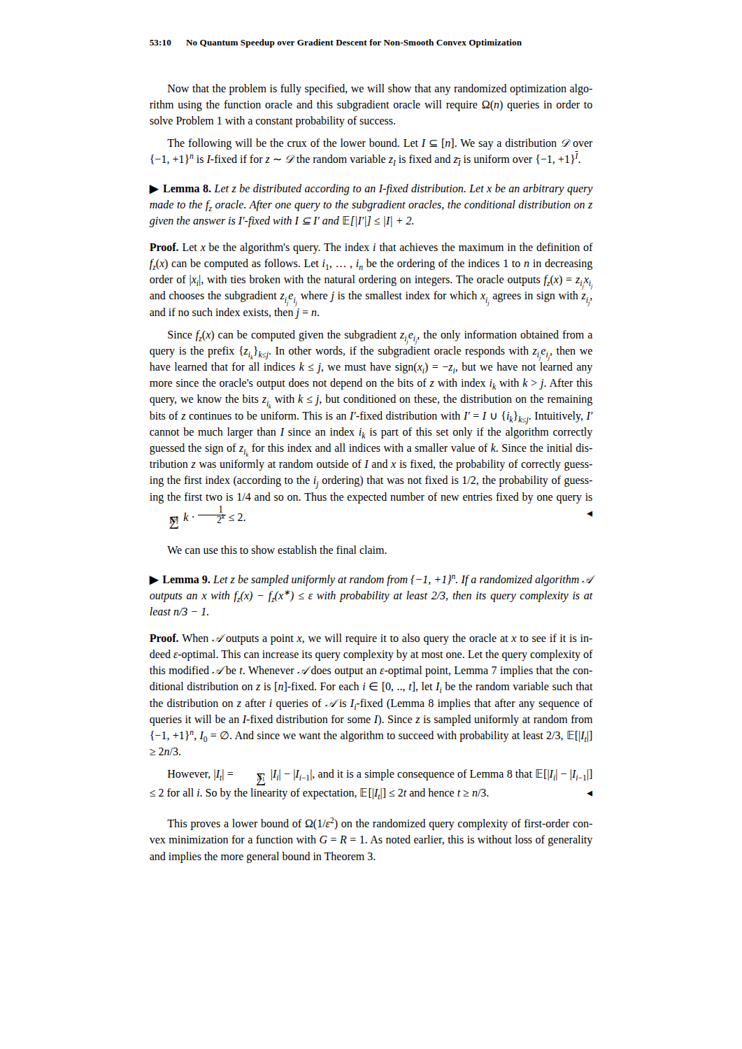53:10 No Quantum Speedup over Gradient Descent for Non-Smooth Convex Optimization
Now that the problem is fully specified, we will show that any randomized optimization algorithm using the function oracle and this subgradient oracle will require Ω(n) queries in order to solve Problem 1 with a constant probability of success.
The following will be the crux of the lower bound. Let I ⊆ [n]. We say a distribution 𝒟 over {−1, +1}n is I-fixed if for z ∼ 𝒟 the random variable zI is fixed and zI is uniform over {−1, +1}I.
▶ Lemma 8. Let z be distributed according to an I-fixed distribution. Let x be an arbitrary query made to the fz oracle. After one query to the subgradient oracles, the conditional distribution on z given the answer is I′-fixed with I ⊆ I′ and 𝔼[|I′|] ≤ |I| + 2.
Proof. Let x be the algorithm's query. The index i that achieves the maximum in the definition of fz(x) can be computed as follows. Let i1, … , in be the ordering of the indices 1 to n in decreasing order of |xi|, with ties broken with the natural ordering on integers. The oracle outputs fz(x) = zijxij and chooses the subgradient zijeij where j is the smallest index for which xij agrees in sign with zij, and if no such index exists, then j = n.
Since fz(x) can be computed given the subgradient zijeij, the only information obtained from a query is the prefix {zik}k≤j. In other words, if the subgradient oracle responds with zijeij, then we have learned that for all indices k ≤ j, we must have sign(xi) = −zi, but we have not learned any more since the oracle's output does not depend on the bits of z with index ik with k > j. After this query, we know the bits zik with k ≤ j, but conditioned on these, the distribution on the remaining bits of z continues to be uniform. This is an I′-fixed distribution with I′ = I ∪ {ik}k≤j. Intuitively, I′ cannot be much larger than I since an index ik is part of this set only if the algorithm correctly guessed the sign of zik for this index and all indices with a smaller value of k. Since the initial distribution z was uniformly at random outside of I and x is fixed, the probability of correctly guessing the first index (according to the ij ordering) that was not fixed is 1/2, the probability of guessing the first two is 1/4 and so on. Thus the expected number of new entries fixed by one query is ∑n\|I|k=1 k · 12k ≤ 2. ◂
We can use this to show establish the final claim.
▶ Lemma 9. Let z be sampled uniformly at random from {−1, +1}n. If a randomized algorithm 𝒜 outputs an x with fz(x) − fz(x∗) ≤ ε with probability at least 2/3, then its query complexity is at least n/3 − 1.
Proof. When 𝒜 outputs a point x, we will require it to also query the oracle at x to see if it is indeed ε-optimal. This can increase its query complexity by at most one. Let the query complexity of this modified 𝒜 be t. Whenever 𝒜 does output an ε-optimal point, Lemma 7 implies that the conditional distribution on z is [n]-fixed. For each i ∈ [0, .., t], let Ii be the random variable such that the distribution on z after i queries of 𝒜 is Ii-fixed (Lemma 8 implies that after any sequence of queries it will be an I-fixed distribution for some I). Since z is sampled uniformly at random from {−1, +1}n, I0 = ∅. And since we want the algorithm to succeed with probability at least 2/3, 𝔼[|It|] ≥ 2n/3.
However, |It| = ∑ti=1 |Ii| − |Ii−1|, and it is a simple consequence of Lemma 8 that 𝔼[|Ii| − |Ii−1|] ≤ 2 for all i. So by the linearity of expectation, 𝔼[|It|] ≤ 2t and hence t ≥ n/3. ◂
This proves a lower bound of Ω(1/ε2) on the randomized query complexity of first-order convex minimization for a function with G = R = 1. As noted earlier, this is without loss of generality and implies the more general bound in Theorem 3.